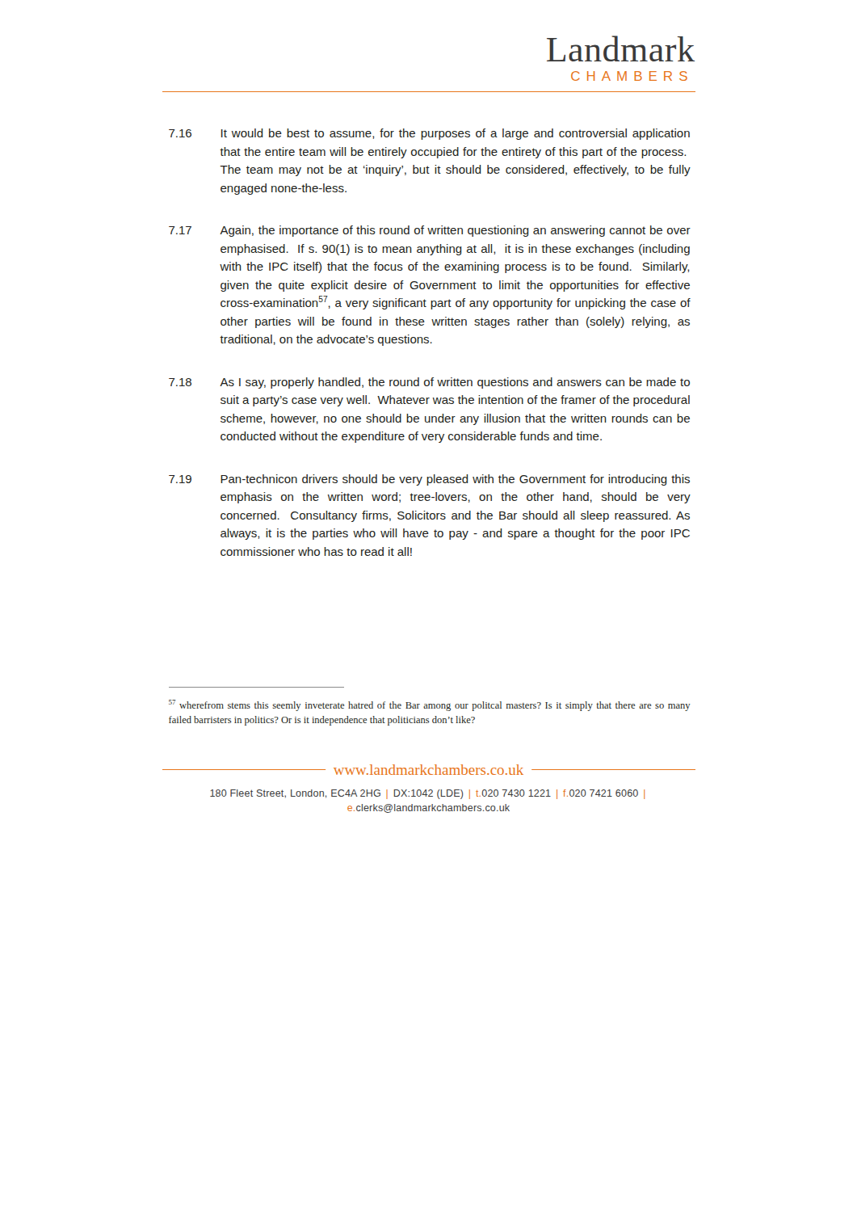Landmark CHAMBERS
7.16
It would be best to assume, for the purposes of a large and controversial application that the entire team will be entirely occupied for the entirety of this part of the process. The team may not be at ‘inquiry’, but it should be considered, effectively, to be fully engaged none-the-less.
7.17
Again, the importance of this round of written questioning an answering cannot be over emphasised. If s. 90(1) is to mean anything at all, it is in these exchanges (including with the IPC itself) that the focus of the examining process is to be found. Similarly, given the quite explicit desire of Government to limit the opportunities for effective cross-examination57, a very significant part of any opportunity for unpicking the case of other parties will be found in these written stages rather than (solely) relying, as traditional, on the advocate’s questions.
7.18
As I say, properly handled, the round of written questions and answers can be made to suit a party’s case very well. Whatever was the intention of the framer of the procedural scheme, however, no one should be under any illusion that the written rounds can be conducted without the expenditure of very considerable funds and time.
7.19
Pan-technicon drivers should be very pleased with the Government for introducing this emphasis on the written word; tree-lovers, on the other hand, should be very concerned. Consultancy firms, Solicitors and the Bar should all sleep reassured. As always, it is the parties who will have to pay - and spare a thought for the poor IPC commissioner who has to read it all!
57 wherefrom stems this seemly inveterate hatred of the Bar among our politcal masters? Is it simply that there are so many failed barristers in politics? Or is it independence that politicians don’t like?
www.landmarkchambers.co.uk
180 Fleet Street, London, EC4A 2HG | DX:1042 (LDE) | t. 020 7430 1221 | f. 020 7421 6060 | e. clerks@landmarkchambers.co.uk